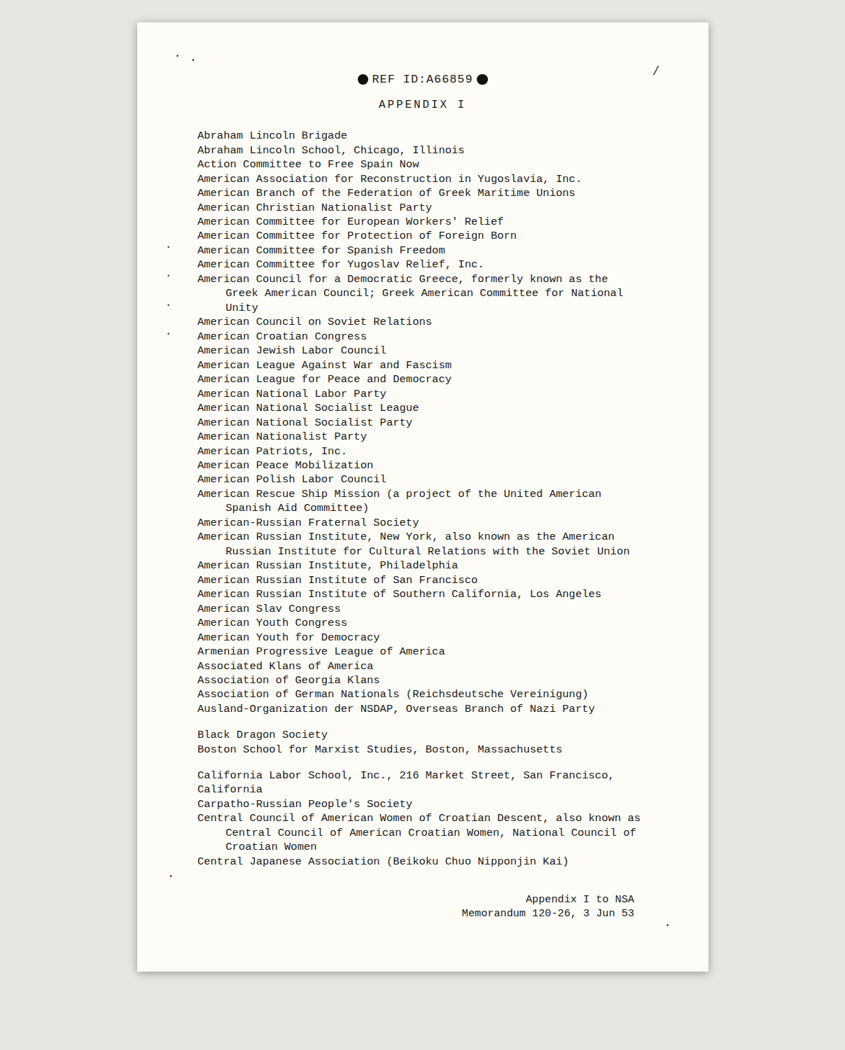.
.
REF ID:A66859
/
APPENDIX I
.
.
.
.
Abraham Lincoln Brigade
Abraham Lincoln School, Chicago, Illinois
Action Committee to Free Spain Now
American Association for Reconstruction in Yugoslavia, Inc.
American Branch of the Federation of Greek Maritime Unions
American Christian Nationalist Party
American Committee for European Workers' Relief
American Committee for Protection of Foreign Born
American Committee for Spanish Freedom
American Committee for Yugoslav Relief, Inc.
American Council for a Democratic Greece, formerly known as the Greek American Council; Greek American Committee for National Unity
American Council on Soviet Relations
American Croatian Congress
American Jewish Labor Council
American League Against War and Fascism
American League for Peace and Democracy
American National Labor Party
American National Socialist League
American National Socialist Party
American Nationalist Party
American Patriots, Inc.
American Peace Mobilization
American Polish Labor Council
American Rescue Ship Mission (a project of the United American Spanish Aid Committee)
American-Russian Fraternal Society
American Russian Institute, New York, also known as the American Russian Institute for Cultural Relations with the Soviet Union
American Russian Institute, Philadelphia
American Russian Institute of San Francisco
American Russian Institute of Southern California, Los Angeles
American Slav Congress
American Youth Congress
American Youth for Democracy
Armenian Progressive League of America
Associated Klans of America
Association of Georgia Klans
Association of German Nationals (Reichsdeutsche Vereinigung)
Ausland-Organization der NSDAP, Overseas Branch of Nazi Party
Black Dragon Society
Boston School for Marxist Studies, Boston, Massachusetts
California Labor School, Inc., 216 Market Street, San Francisco, California
Carpatho-Russian People's Society
Central Council of American Women of Croatian Descent, also known as Central Council of American Croatian Women, National Council of Croatian Women
Central Japanese Association (Beikoku Chuo Nipponjin Kai)
.
Appendix I to NSA
Memorandum 120-26, 3 Jun 53
.